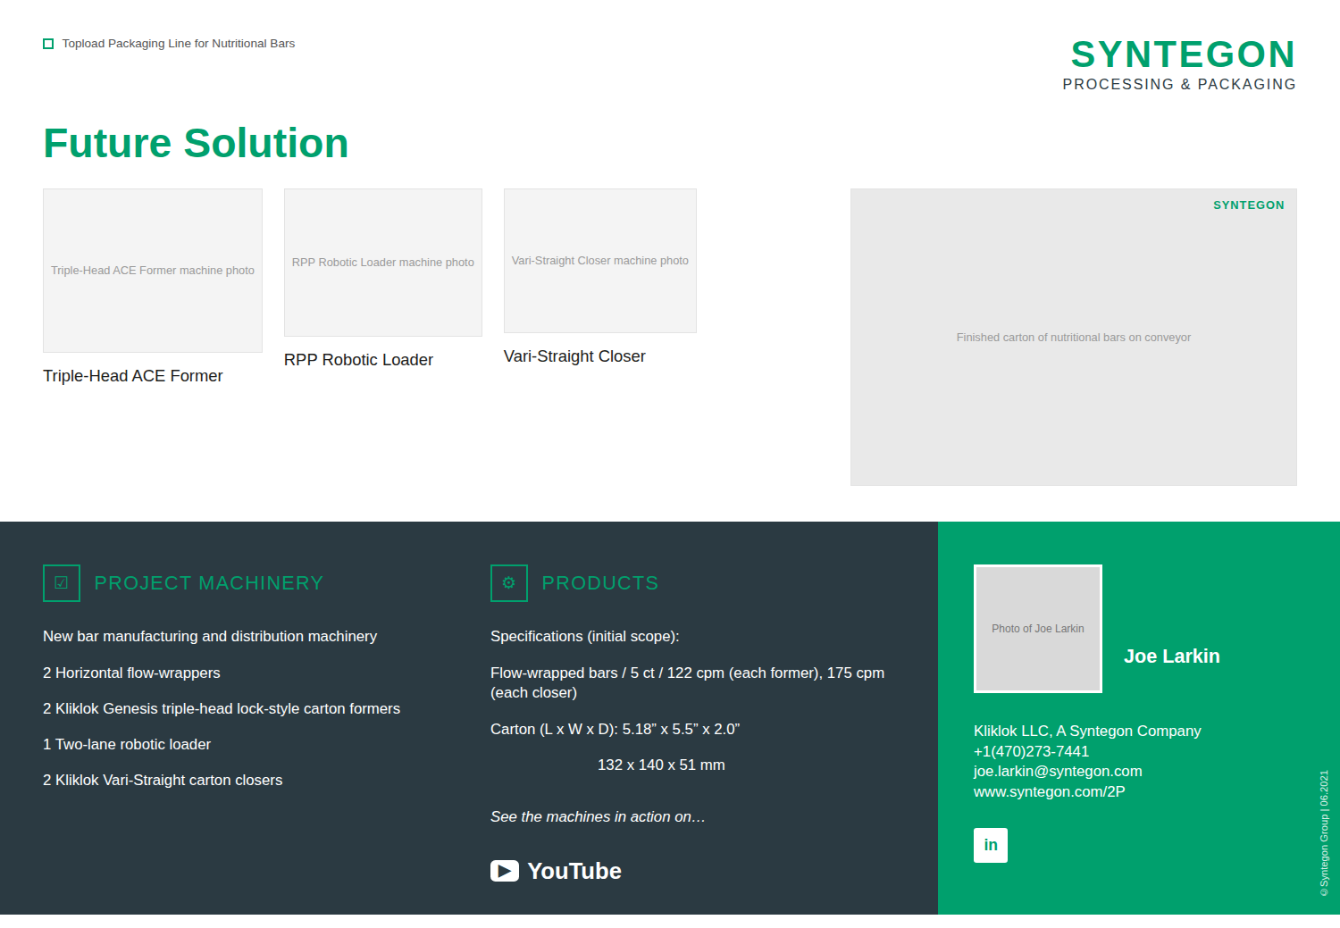Topload Packaging Line for Nutritional Bars
SYNTEGON
PROCESSING & PACKAGING
Future Solution
Triple-Head ACE Former machine photo
Triple-Head ACE Former
RPP Robotic Loader machine photo
RPP Robotic Loader
Vari-Straight Closer machine photo
Vari-Straight Closer
SYNTEGON Finished carton of nutritional bars on conveyor
☑
Project Machinery
New bar manufacturing and distribution machinery
2 Horizontal flow-wrappers
2 Kliklok Genesis triple-head lock-style carton formers
1 Two-lane robotic loader
2 Kliklok Vari-Straight carton closers
⚙
Products
Specifications (initial scope):
Flow-wrapped bars / 5 ct / 122 cpm (each former), 175 cpm (each closer)
Carton (L x W x D): 5.18” x 5.5” x 2.0”
132 x 140 x 51 mm
See the machines in action on…
▶ YouTube
Photo of Joe Larkin
Joe Larkin
Kliklok LLC, A Syntegon Company
+1(470)273-7441
joe.larkin@syntegon.com
www.syntegon.com/2P
in
©Syntegon Group | 06.2021